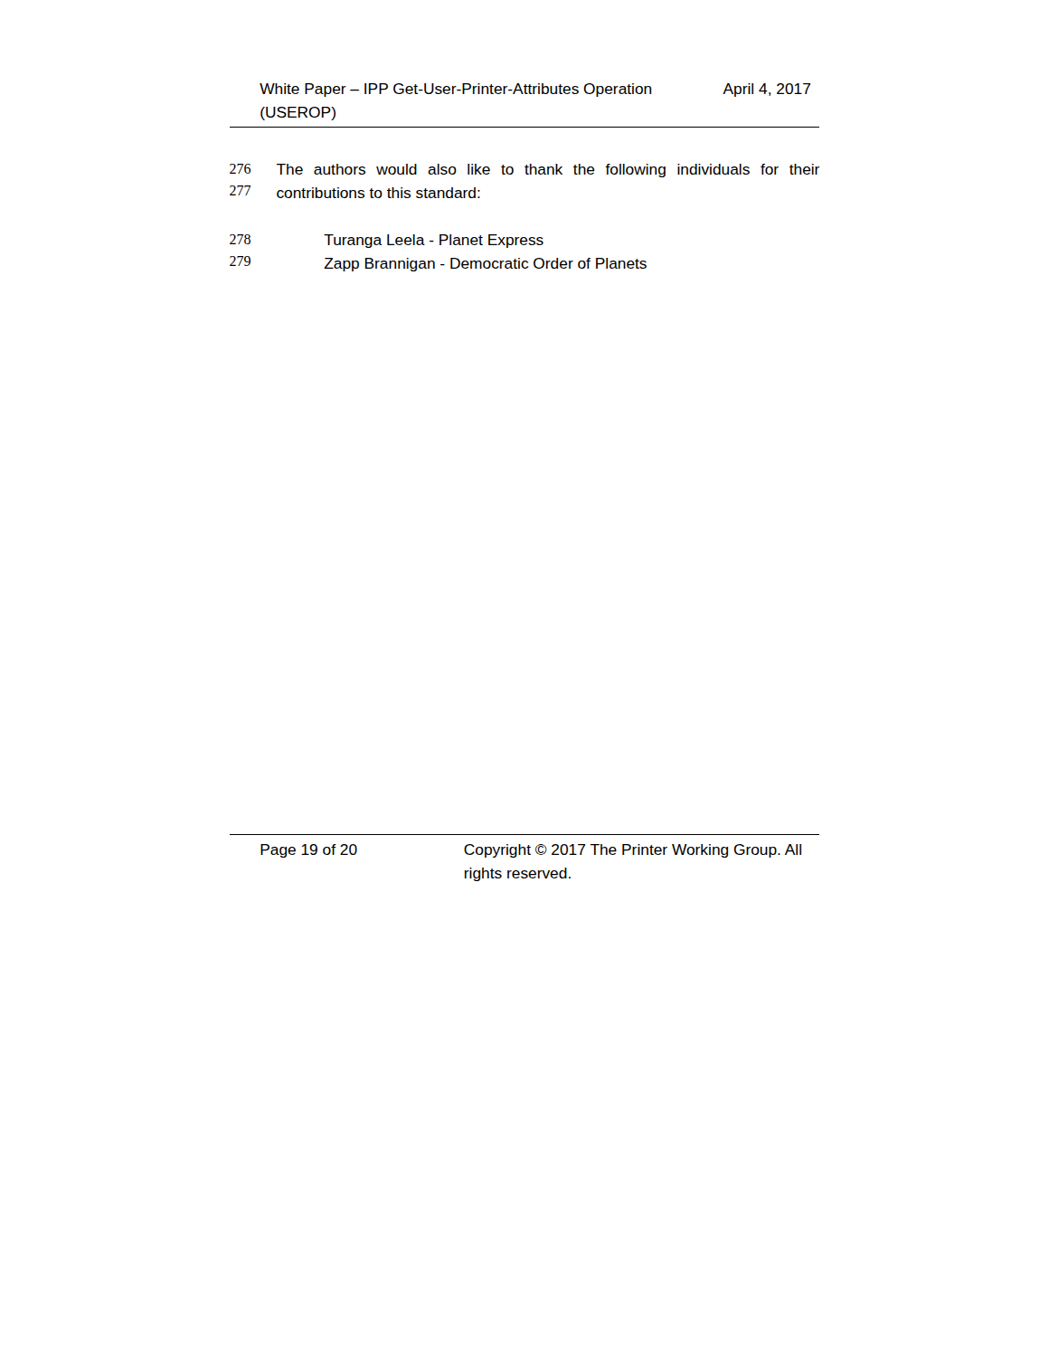White Paper – IPP Get-User-Printer-Attributes Operation (USEROP)
April 4, 2017
276 277
The authors would also like to thank the following individuals for their contributions to this standard:
278 279
Turanga Leela - Planet Express
Zapp Brannigan - Democratic Order of Planets
Page 19 of 20
Copyright © 2017 The Printer Working Group. All rights reserved.